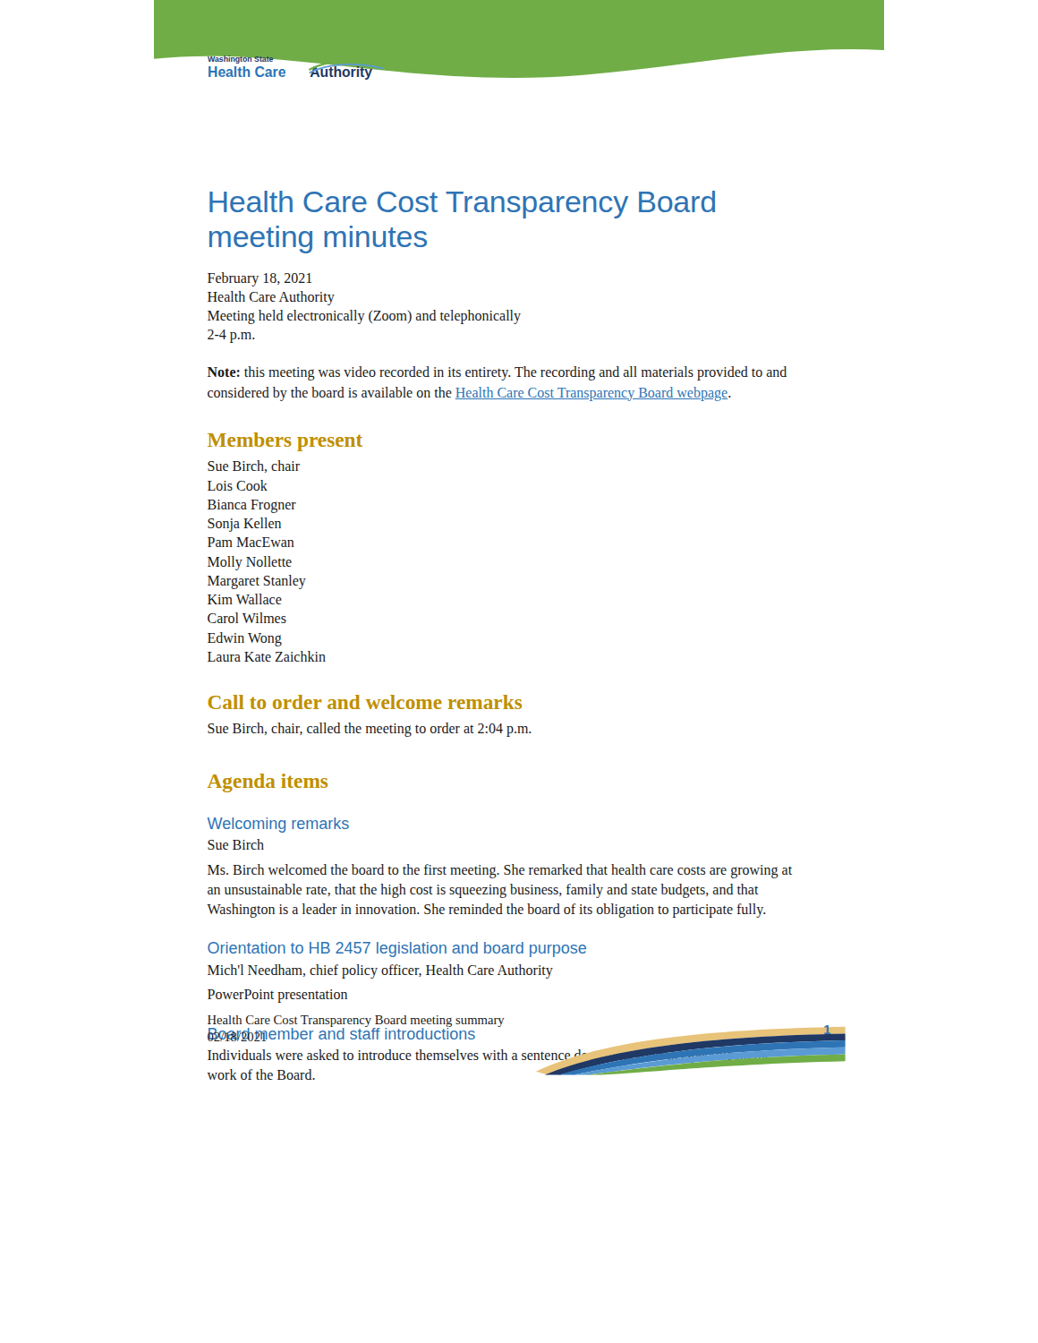Washington State Health Care Authority
Health Care Cost Transparency Board meeting minutes
February 18, 2021
Health Care Authority
Meeting held electronically (Zoom) and telephonically
2-4 p.m.
Note: this meeting was video recorded in its entirety. The recording and all materials provided to and considered by the board is available on the Health Care Cost Transparency Board webpage.
Members present
Sue Birch, chair
Lois Cook
Bianca Frogner
Sonja Kellen
Pam MacEwan
Molly Nollette
Margaret Stanley
Kim Wallace
Carol Wilmes
Edwin Wong
Laura Kate Zaichkin
Call to order and welcome remarks
Sue Birch, chair, called the meeting to order at 2:04 p.m.
Agenda items
Welcoming remarks
Sue Birch
Ms. Birch welcomed the board to the first meeting. She remarked that health care costs are growing at an unsustainable rate, that the high cost is squeezing business, family and state budgets, and that Washington is a leader in innovation. She reminded the board of its obligation to participate fully.
Orientation to HB 2457 legislation and board purpose
Mich'l Needham, chief policy officer, Health Care Authority
PowerPoint presentation
Board member and staff introductions
Individuals were asked to introduce themselves with a sentence describing their perspective on the work of the Board.
Health Care Cost Transparency Board meeting summary
02/18/2021
1